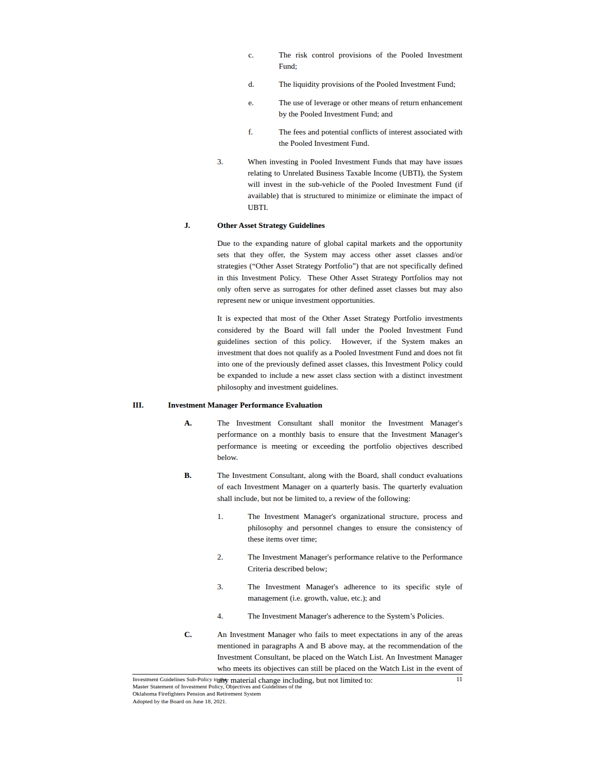c.
The risk control provisions of the Pooled Investment Fund;
d.
The liquidity provisions of the Pooled Investment Fund;
e.
The use of leverage or other means of return enhancement by the Pooled Investment Fund; and
f.
The fees and potential conflicts of interest associated with the Pooled Investment Fund.
3.
When investing in Pooled Investment Funds that may have issues relating to Unrelated Business Taxable Income (UBTI), the System will invest in the sub-vehicle of the Pooled Investment Fund (if available) that is structured to minimize or eliminate the impact of UBTI.
J.
Other Asset Strategy Guidelines
Due to the expanding nature of global capital markets and the opportunity sets that they offer, the System may access other asset classes and/or strategies (“Other Asset Strategy Portfolio”) that are not specifically defined in this Investment Policy. These Other Asset Strategy Portfolios may not only often serve as surrogates for other defined asset classes but may also represent new or unique investment opportunities.
It is expected that most of the Other Asset Strategy Portfolio investments considered by the Board will fall under the Pooled Investment Fund guidelines section of this policy. However, if the System makes an investment that does not qualify as a Pooled Investment Fund and does not fit into one of the previously defined asset classes, this Investment Policy could be expanded to include a new asset class section with a distinct investment philosophy and investment guidelines.
III.
Investment Manager Performance Evaluation
A.
The Investment Consultant shall monitor the Investment Manager's performance on a monthly basis to ensure that the Investment Manager's performance is meeting or exceeding the portfolio objectives described below.
B.
The Investment Consultant, along with the Board, shall conduct evaluations of each Investment Manager on a quarterly basis. The quarterly evaluation shall include, but not be limited to, a review of the following:
1.
The Investment Manager's organizational structure, process and philosophy and personnel changes to ensure the consistency of these items over time;
2.
The Investment Manager's performance relative to the Performance Criteria described below;
3.
The Investment Manager's adherence to its specific style of management (i.e. growth, value, etc.); and
4.
The Investment Manager's adherence to the System’s Policies.
C.
An Investment Manager who fails to meet expectations in any of the areas mentioned in paragraphs A and B above may, at the recommendation of the Investment Consultant, be placed on the Watch List. An Investment Manager who meets its objectives can still be placed on the Watch List in the event of any material change including, but not limited to:
Investment Guidelines Sub-Policy to the
Master Statement of Investment Policy, Objectives and Guidelines of the
Oklahoma Firefighters Pension and Retirement System
Adopted by the Board on June 18, 2021.
11